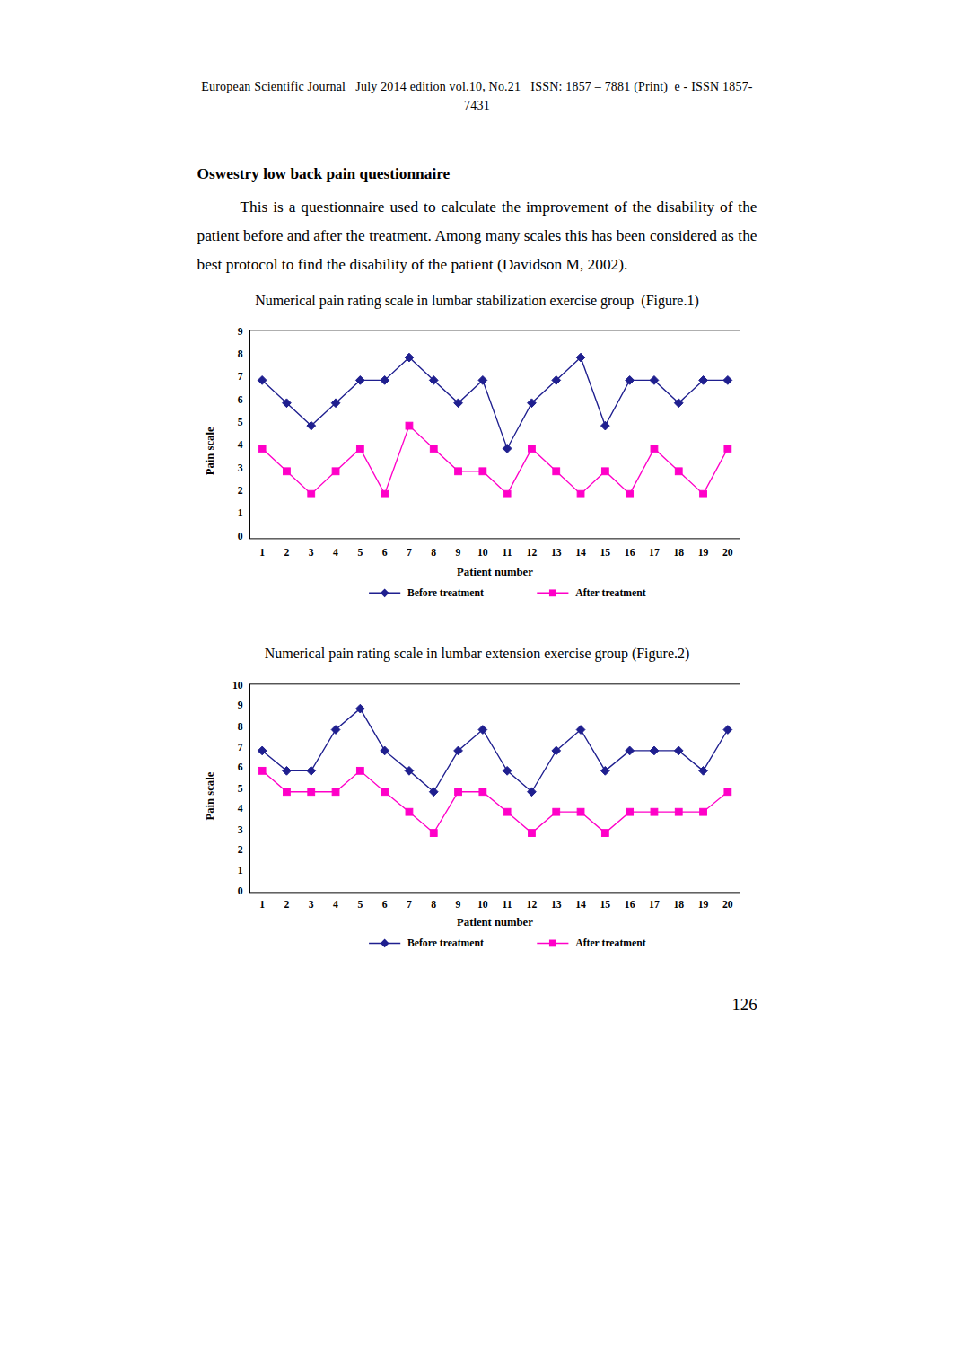European Scientific Journal July 2014 edition vol.10, No.21 ISSN: 1857 – 7881 (Print) e - ISSN 1857- 7431
Oswestry low back pain questionnaire
This is a questionnaire used to calculate the improvement of the disability of the patient before and after the treatment. Among many scales this has been considered as the best protocol to find the disability of the patient (Davidson M, 2002).
Numerical pain rating scale in lumbar stabilization exercise group (Figure.1)
Pain scale 9 8 9 9 8 7 6 5 4 3 2 1 0 1 2 3 4 5 6 7 8 9 10 11 12 13 14 15 16 17 18 19 20 Patient number Before treatment After treatment
Numerical pain rating scale in lumbar extension exercise group (Figure.2)
Pain scale 10 9 8 7 6 5 4 3 2 1 0 1 2 3 4 5 6 7 8 9 10 11 12 13 14 15 16 17 18 19 20 Patient number Before treatment After treatment
126